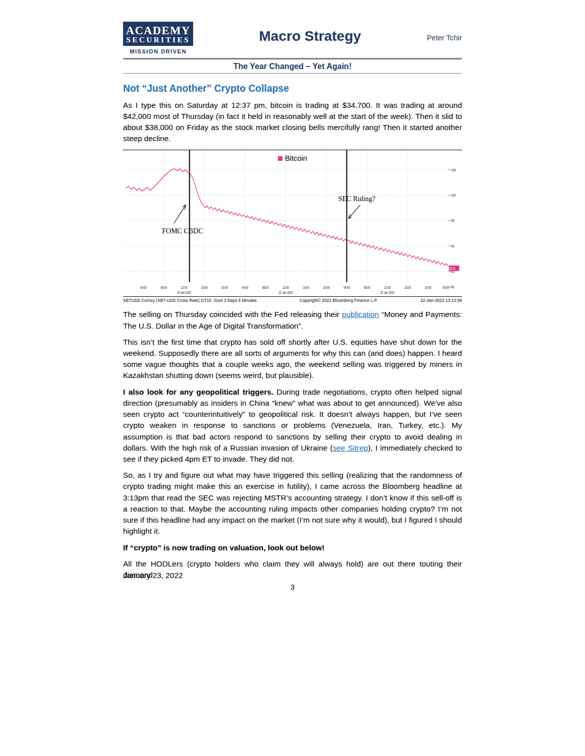ACADEMY
SECURITIES
MISSION DRIVEN
Macro Strategy
Peter Tchir
The Year Changed – Yet Again!
Not “Just Another” Crypto Collapse
As I type this on Saturday at 12:37 pm, bitcoin is trading at $34,700. It was trading at around $42,000 most of Thursday (in fact it held in reasonably well at the start of the week). Then it slid to about $38,000 on Friday as the stock market closing bells mercifully rang! Then it started another steep decline.
105 100 95 90 85 80 32.11 04:00 08:00 12:00 16:00 20:00 04:00 08:00 12:00 16:00 20:00 04:00 08:00 12:00 16:00 20:00 00:00 20 Jan 2022 21 Jan 2022 22 Jan 2022
Bitcoin
FOMC CBDC
SEC Ruling?
XBTUSD Curncy (XBT-USD Cross Rate) GT10 Govt 3 Days 5 Minutes Copyright© 2022 Bloomberg Finance L.P. 22-Jan-2022 13:13:59
The selling on Thursday coincided with the Fed releasing their publication “Money and Payments: The U.S. Dollar in the Age of Digital Transformation”.
This isn’t the first time that crypto has sold off shortly after U.S. equities have shut down for the weekend. Supposedly there are all sorts of arguments for why this can (and does) happen. I heard some vague thoughts that a couple weeks ago, the weekend selling was triggered by miners in Kazakhstan shutting down (seems weird, but plausible).
I also look for any geopolitical triggers. During trade negotiations, crypto often helped signal direction (presumably as insiders in China “knew” what was about to get announced). We’ve also seen crypto act “counterintuitively” to geopolitical risk. It doesn’t always happen, but I’ve seen crypto weaken in response to sanctions or problems (Venezuela, Iran, Turkey, etc.). My assumption is that bad actors respond to sanctions by selling their crypto to avoid dealing in dollars. With the high risk of a Russian invasion of Ukraine (see Sitrep), I immediately checked to see if they picked 4pm ET to invade. They did not.
So, as I try and figure out what may have triggered this selling (realizing that the randomness of crypto trading might make this an exercise in futility), I came across the Bloomberg headline at 3:13pm that read the SEC was rejecting MSTR’s accounting strategy. I don’t know if this sell-off is a reaction to that. Maybe the accounting ruling impacts other companies holding crypto? I’m not sure if this headline had any impact on the market (I’m not sure why it would), but I figured I should highlight it.
If “crypto” is now trading on valuation, look out below!
All the HODLers (crypto holders who claim they will always hold) are out there touting their diamond
January 23, 2022
3